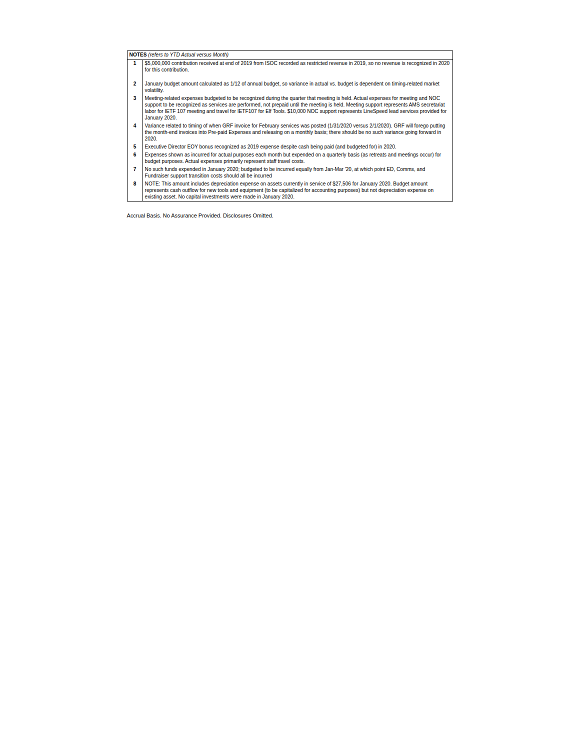| NOTES (refers to YTD Actual versus Month) |
| 1 | $5,000,000 contribution received at end of 2019 from ISOC recorded as restricted revenue in 2019, so no revenue is recognized in 2020 for this contribution. |
| 2 | January budget amount calculated as 1/12 of annual budget, so variance in actual vs. budget is dependent on timing-related market volatility. |
| 3 | Meeting-related expenses budgeted to be recognized during the quarter that meeting is held. Actual expenses for meeting and NOC support to be recognized as services are performed, not prepaid until the meeting is held. Meeting support represents AMS secretariat labor for IETF 107 meeting and travel for IETF107 for Elf Tools. $10,000 NOC support represents LineSpeed lead services provided for January 2020. |
| 4 | Variance related to timing of when GRF invoice for February services was posted (1/31/2020 versus 2/1/2020). GRF will forego putting the month-end invoices into Pre-paid Expenses and releasing on a monthly basis; there should be no such variance going forward in 2020. |
| 5 | Executive Director EOY bonus recognized as 2019 expense despite cash being paid (and budgeted for) in 2020. |
| 6 | Expenses shown as incurred for actual purposes each month but expended on a quarterly basis (as retreats and meetings occur) for budget purposes. Actual expenses primarily represent staff travel costs. |
| 7 | No such funds expended in January 2020; budgeted to be incurred equally from Jan-Mar '20, at which point ED, Comms, and Fundraiser support transition costs should all be incurred |
| 8 | NOTE: This amount includes depreciation expense on assets currently in service of $27,506 for January 2020. Budget amount represents cash outflow for new tools and equipment (to be capitalized for accounting purposes) but not depreciation expense on existing asset. No capital investments were made in January 2020. |
Accrual Basis. No Assurance Provided. Disclosures Omitted.